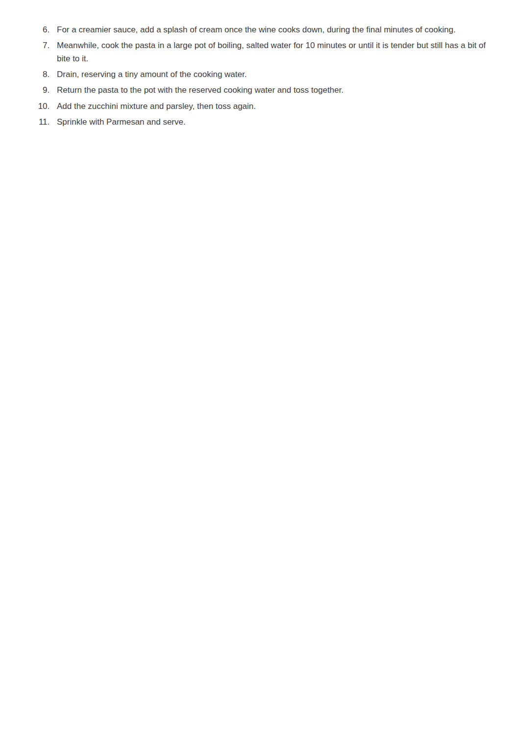For a creamier sauce, add a splash of cream once the wine cooks down, during the final minutes of cooking.
Meanwhile, cook the pasta in a large pot of boiling, salted water for 10 minutes or until it is tender but still has a bit of bite to it.
Drain, reserving a tiny amount of the cooking water.
Return the pasta to the pot with the reserved cooking water and toss together.
Add the zucchini mixture and parsley, then toss again.
Sprinkle with Parmesan and serve.